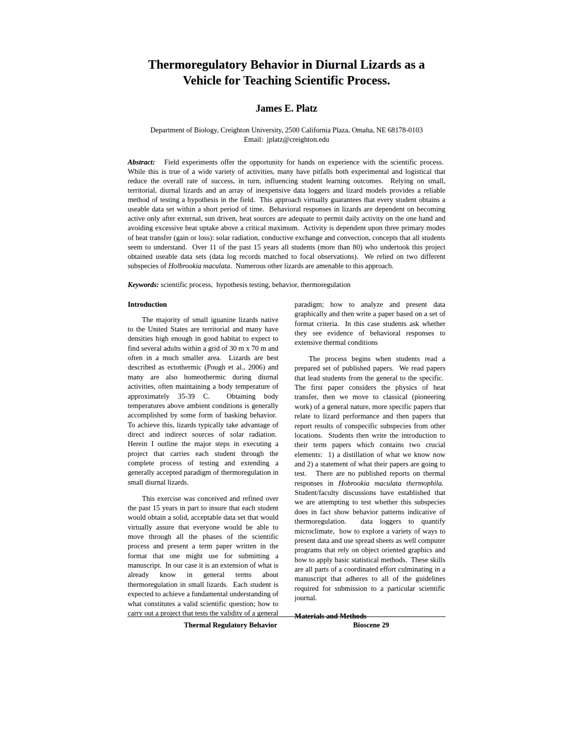Thermoregulatory Behavior in Diurnal Lizards as a Vehicle for Teaching Scientific Process.
James E. Platz
Department of Biology, Creighton University, 2500 California Plaza, Omaha, NE 68178-0103
Email: jplatz@creighton.edu
Abstract: Field experiments offer the opportunity for hands on experience with the scientific process. While this is true of a wide variety of activities, many have pitfalls both experimental and logistical that reduce the overall rate of success, in turn, influencing student learning outcomes. Relying on small, territorial, diurnal lizards and an array of inexpensive data loggers and lizard models provides a reliable method of testing a hypothesis in the field. This approach virtually guarantees that every student obtains a useable data set within a short period of time. Behavioral responses in lizards are dependent on becoming active only after external, sun driven, heat sources are adequate to permit daily activity on the one hand and avoiding excessive heat uptake above a critical maximum. Activity is dependent upon three primary modes of heat transfer (gain or loss): solar radiation, conductive exchange and convection, concepts that all students seem to understand. Over 11 of the past 15 years all students (more than 80) who undertook this project obtained useable data sets (data log records matched to focal observations). We relied on two different subspecies of Holbrookia maculata. Numerous other lizards are amenable to this approach.
Keywords: scientific process, hypothesis testing, behavior, thermoregulation
Introduction
The majority of small iguanine lizards native to the United States are territorial and many have densities high enough in good habitat to expect to find several adults within a grid of 30 m x 70 m and often in a much smaller area. Lizards are best described as ectothermic (Pough et al., 2006) and many are also homeothermic during diurnal activities, often maintaining a body temperature of approximately 35-39 C. Obtaining body temperatures above ambient conditions is generally accomplished by some form of basking behavior. To achieve this, lizards typically take advantage of direct and indirect sources of solar radiation. Herein I outline the major steps in executing a project that carries each student through the complete process of testing and extending a generally accepted paradigm of thermoregulation in small diurnal lizards.
This exercise was conceived and refined over the past 15 years in part to insure that each student would obtain a solid, acceptable data set that would virtually assure that everyone would be able to move through all the phases of the scientific process and present a term paper written in the format that one might use for submitting a manuscript. In our case it is an extension of what is already know in general terms about thermoregulation in small lizards. Each student is expected to achieve a fundamental understanding of what constitutes a valid scientific question; how to carry out a project that tests the validity of a general paradigm; how to analyze and present data graphically and then write a paper based on a set of format criteria. In this case students ask whether they see evidence of behavioral responses to extensive thermal conditions
The process begins when students read a prepared set of published papers. We read papers that lead students from the general to the specific. The first paper considers the physics of heat transfer, then we move to classical (pioneering work) of a general nature, more specific papers that relate to lizard performance and then papers that report results of conspecific subspecies from other locations. Students then write the introduction to their term papers which contains two crucial elements: 1) a distillation of what we know now and 2) a statement of what their papers are going to test. There are no published reports on thermal responses in Hobrookia maculata thermophila. Student/faculty discussions have established that we are attempting to test whether this subspecies does in fact show behavior patterns indicative of thermoregulation. data loggers to quantify microclimate, how to explore a variety of ways to present data and use spread sheets as well computer programs that rely on object oriented graphics and how to apply basic statistical methods. These skills are all parts of a coordinated effort culminating in a manuscript that adheres to all of the guidelines required for submission to a particular scientific journal.
Materials and Methods
Thermal Regulatory Behavior Bioscene 29